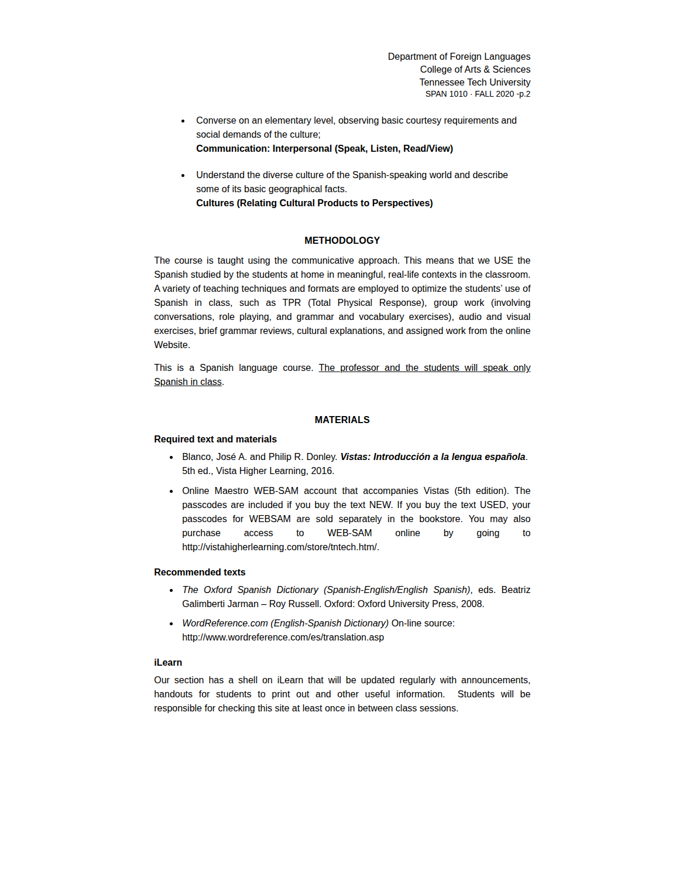Department of Foreign Languages
College of Arts & Sciences
Tennessee Tech University
SPAN 1010 · FALL 2020 -p.2
Converse on an elementary level, observing basic courtesy requirements and social demands of the culture;
Communication: Interpersonal (Speak, Listen, Read/View)
Understand the diverse culture of the Spanish-speaking world and describe some of its basic geographical facts.
Cultures (Relating Cultural Products to Perspectives)
METHODOLOGY
The course is taught using the communicative approach. This means that we USE the Spanish studied by the students at home in meaningful, real-life contexts in the classroom. A variety of teaching techniques and formats are employed to optimize the students’ use of Spanish in class, such as TPR (Total Physical Response), group work (involving conversations, role playing, and grammar and vocabulary exercises), audio and visual exercises, brief grammar reviews, cultural explanations, and assigned work from the online Website.
This is a Spanish language course. The professor and the students will speak only Spanish in class.
MATERIALS
Required text and materials
Blanco, José A. and Philip R. Donley. Vistas: Introducción a la lengua española. 5th ed., Vista Higher Learning, 2016.
Online Maestro WEB-SAM account that accompanies Vistas (5th edition). The passcodes are included if you buy the text NEW. If you buy the text USED, your passcodes for WEBSAM are sold separately in the bookstore. You may also purchase access to WEB-SAM online by going to http://vistahigherlearning.com/store/tntech.htm/.
Recommended texts
The Oxford Spanish Dictionary (Spanish-English/English Spanish), eds. Beatriz Galimberti Jarman – Roy Russell. Oxford: Oxford University Press, 2008.
WordReference.com (English-Spanish Dictionary) On-line source:
http://www.wordreference.com/es/translation.asp
iLearn
Our section has a shell on iLearn that will be updated regularly with announcements, handouts for students to print out and other useful information. Students will be responsible for checking this site at least once in between class sessions.